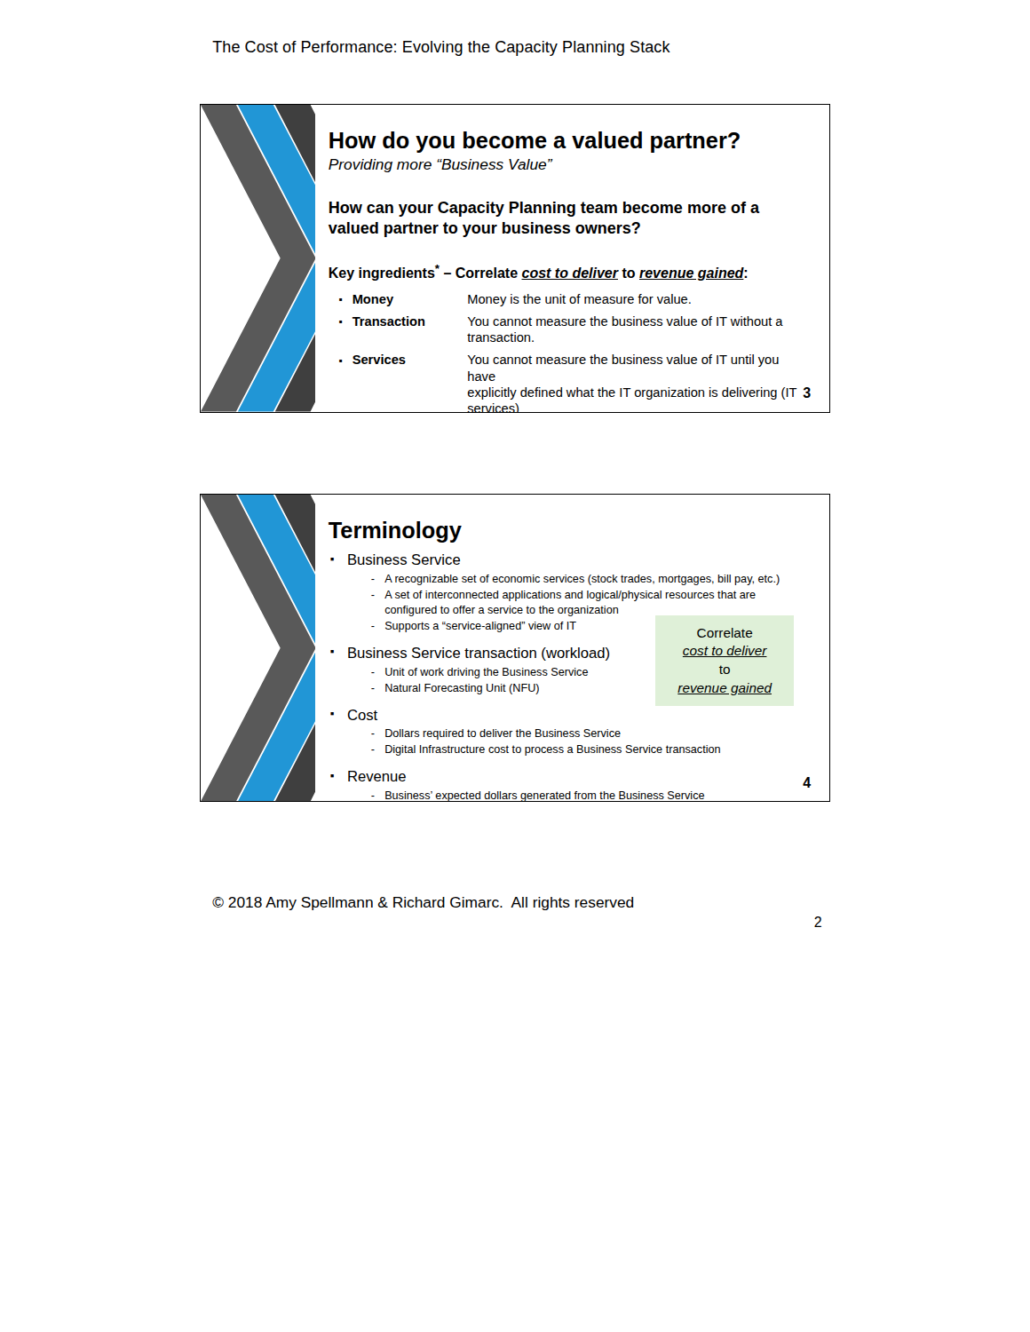The Cost of Performance: Evolving the Capacity Planning Stack
How do you become a valued partner?
Providing more “Business Value”
How can your Capacity Planning team become more of a
valued partner to your business owners?
Key ingredients* – Correlate cost to deliver to revenue gained:
| ▪ | Money | Money is the unit of measure for value. |
| ▪ | Transaction | You cannot measure the business value of IT without a transaction. |
| ▪ | Services | You cannot measure the business value of IT until you have explicitly defined what the IT organization is delivering (IT services) in a way that the consumer completely understands. |
Reference*:
"10 Truths for Measuring the Business Value of IT"
Heather Pemberton Levy
November 10, 2015
http://blogs.gartner.com/smarterwithgartner/author/hlevy
3
Terminology
Business Service
A recognizable set of economic services (stock trades, mortgages, bill pay, etc.)
A set of interconnected applications and logical/physical resources that are
configured to offer a service to the organization
Supports a “service-aligned” view of IT
Business Service transaction (workload)
Unit of work driving the Business Service
Natural Forecasting Unit (NFU)
Cost
Dollars required to deliver the Business Service
Digital Infrastructure cost to process a Business Service transaction
Revenue
Business’ expected dollars generated from the Business Service
Capacity Planning Stack
Correlate
cost to deliver
to
revenue gained
4
© 2018 Amy Spellmann & Richard Gimarc. All rights reserved 2